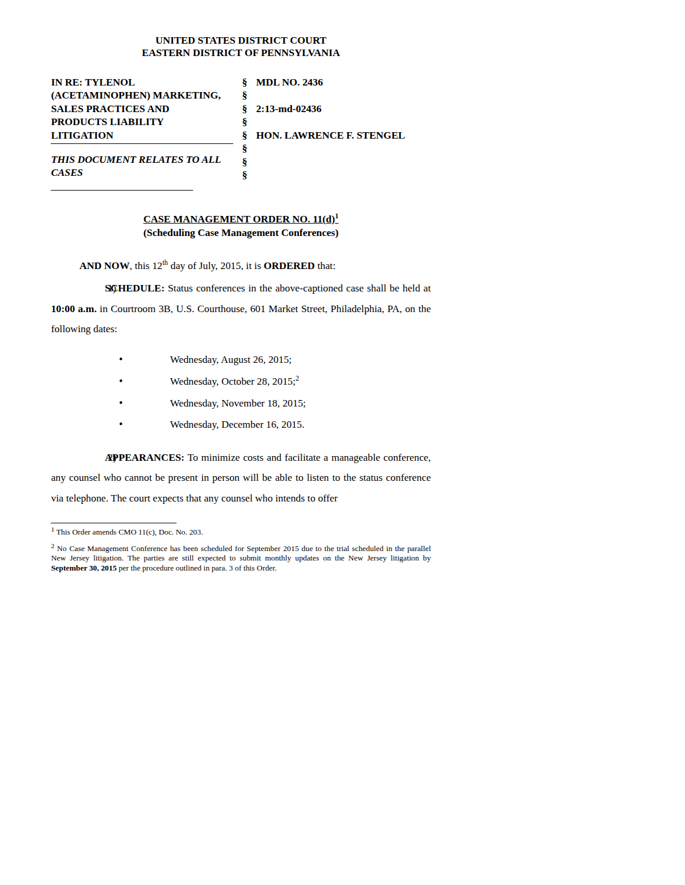UNITED STATES DISTRICT COURT
EASTERN DISTRICT OF PENNSYLVANIA
| IN RE: TYLENOL (ACETAMINOPHEN) MARKETING, SALES PRACTICES AND PRODUCTS LIABILITY LITIGATION THIS DOCUMENT RELATES TO ALL CASES | § § § § § § § § | MDL NO. 2436 2:13-md-02436 HON. LAWRENCE F. STENGEL |
CASE MANAGEMENT ORDER NO. 11(d)1
(Scheduling Case Management Conferences)
AND NOW, this 12th day of July, 2015, it is ORDERED that:
1) SCHEDULE: Status conferences in the above-captioned case shall be held at 10:00 a.m. in Courtroom 3B, U.S. Courthouse, 601 Market Street, Philadelphia, PA, on the following dates:
Wednesday, August 26, 2015;
Wednesday, October 28, 2015;2
Wednesday, November 18, 2015;
Wednesday, December 16, 2015.
2) APPEARANCES: To minimize costs and facilitate a manageable conference, any counsel who cannot be present in person will be able to listen to the status conference via telephone. The court expects that any counsel who intends to offer
1 This Order amends CMO 11(c), Doc. No. 203.
2 No Case Management Conference has been scheduled for September 2015 due to the trial scheduled in the parallel New Jersey litigation. The parties are still expected to submit monthly updates on the New Jersey litigation by September 30, 2015 per the procedure outlined in para. 3 of this Order.